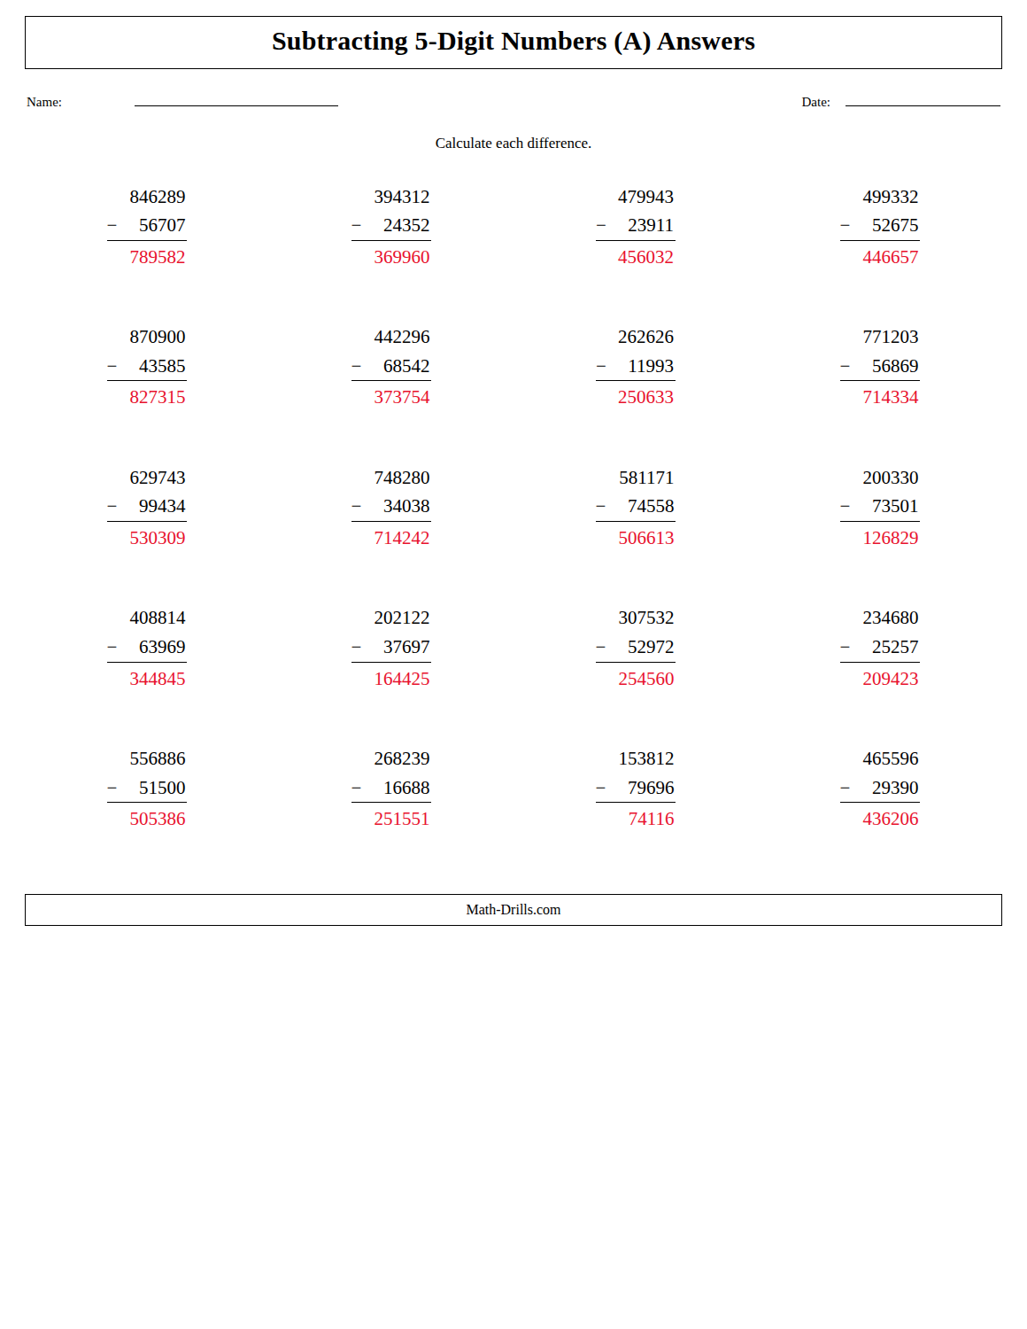Subtracting 5-Digit Numbers (A) Answers
| Name: | | Date: | |
Calculate each difference.
| 846289 − 56707 789582 | 394312 − 24352 369960 | 479943 − 23911 456032 | 499332 − 52675 446657 |
| 870900 − 43585 827315 | 442296 − 68542 373754 | 262626 − 11993 250633 | 771203 − 56869 714334 |
| 629743 − 99434 530309 | 748280 − 34038 714242 | 581171 − 74558 506613 | 200330 − 73501 126829 |
| 408814 − 63969 344845 | 202122 − 37697 164425 | 307532 − 52972 254560 | 234680 − 25257 209423 |
| 556886 − 51500 505386 | 268239 − 16688 251551 | 153812 − 79696 74116 | 465596 − 29390 436206 |
Math-Drills.com